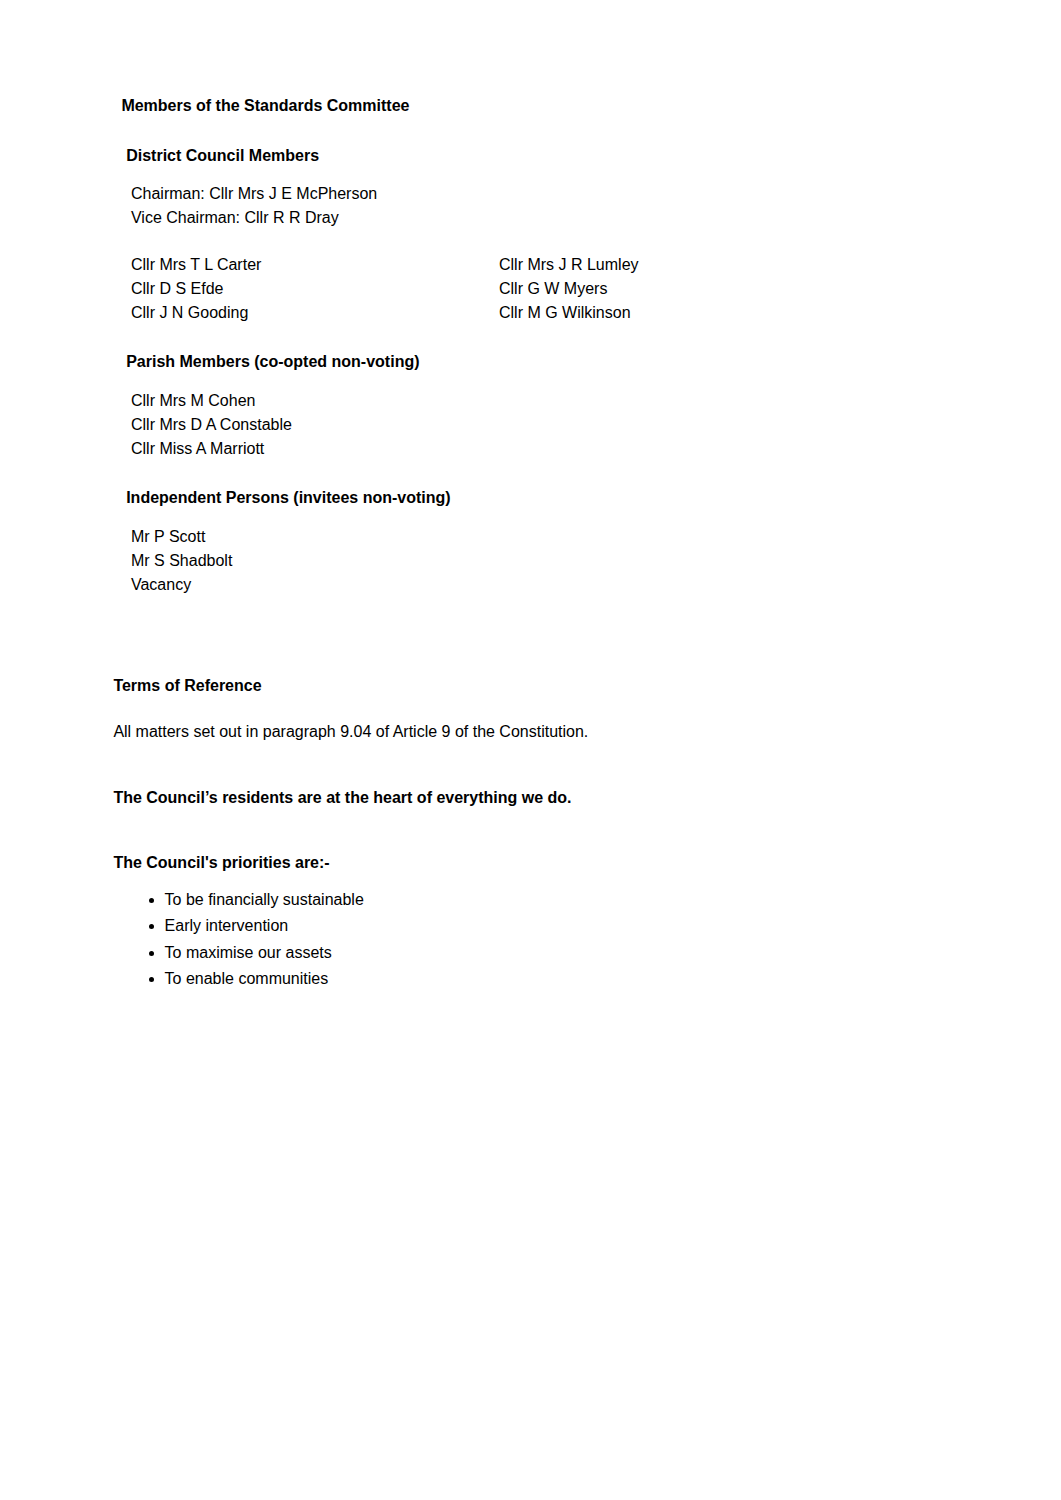Members of the Standards Committee
District Council Members
Chairman: Cllr Mrs J E McPherson
Vice Chairman: Cllr R R Dray
| Cllr Mrs T L Carter | Cllr Mrs J R Lumley |
| Cllr D S Efde | Cllr G W Myers |
| Cllr J N Gooding | Cllr M G Wilkinson |
Parish Members (co-opted non-voting)
Cllr Mrs M Cohen
Cllr Mrs D A Constable
Cllr Miss A Marriott
Independent Persons (invitees non-voting)
Mr P Scott
Mr S Shadbolt
Vacancy
Terms of Reference
All matters set out in paragraph 9.04 of Article 9 of the Constitution.
The Council’s residents are at the heart of everything we do.
The Council's priorities are:-
To be financially sustainable
Early intervention
To maximise our assets
To enable communities